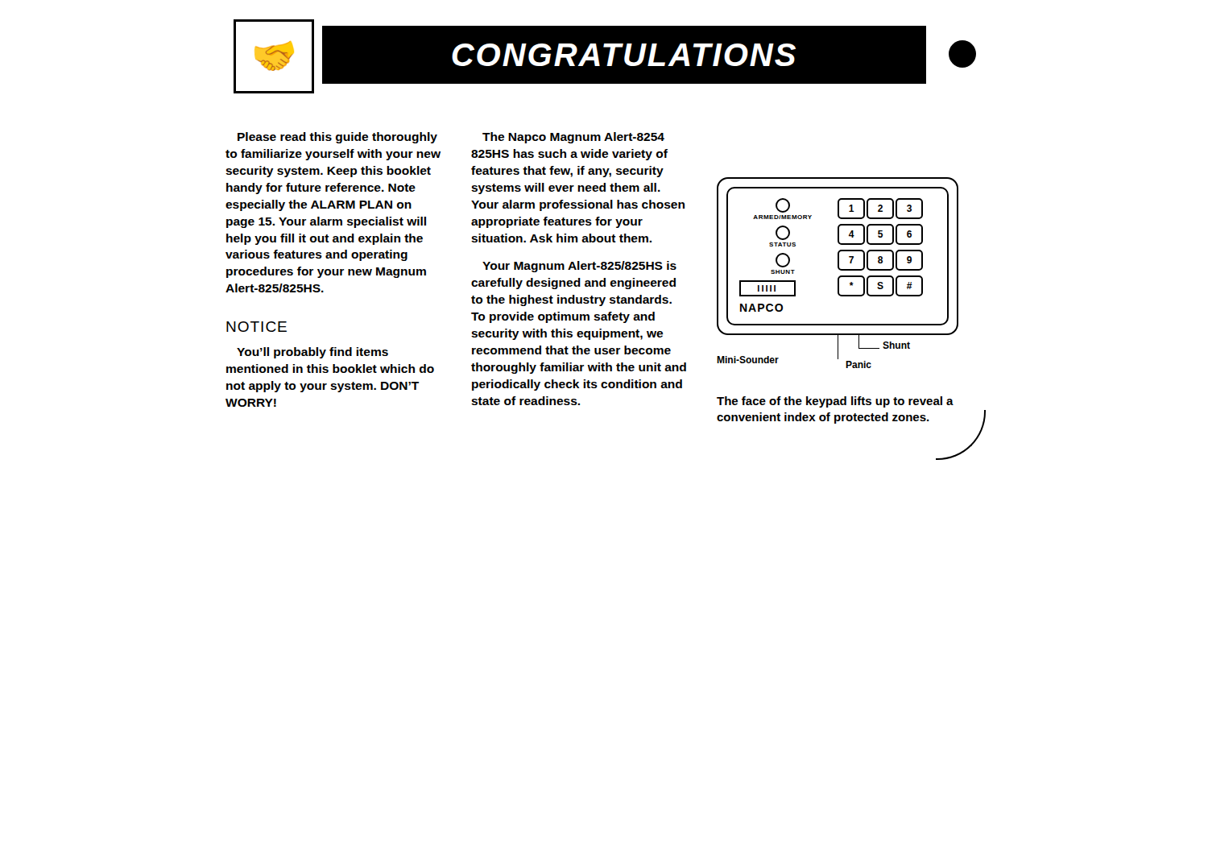🤝
CONGRATULATIONS
Please read this guide thoroughly to familiarize yourself with your new security system. Keep this booklet handy for future reference. Note especially the ALARM PLAN on page 15. Your alarm specialist will help you fill it out and explain the various features and operating procedures for your new Magnum Alert-825/825HS.
NOTICE
You’ll probably find items mentioned in this booklet which do not apply to your system. DON’T WORRY!
The Napco Magnum Alert-8254 825HS has such a wide variety of features that few, if any, security systems will ever need them all. Your alarm professional has chosen appropriate features for your situation. Ask him about them.
Your Magnum Alert-825/825HS is carefully designed and engineered to the highest industry standards. To provide optimum safety and security with this equipment, we recommend that the user become thoroughly familiar with the unit and periodically check its condition and state of readiness.
ARMED/MEMORY
STATUS
SHUNT
IIIII
NAPCO
1
2
3
4
5
6
7
8
9
*
S
#
Mini-Sounder
Shunt
Panic
The face of the keypad lifts up to reveal a convenient index of protected zones.